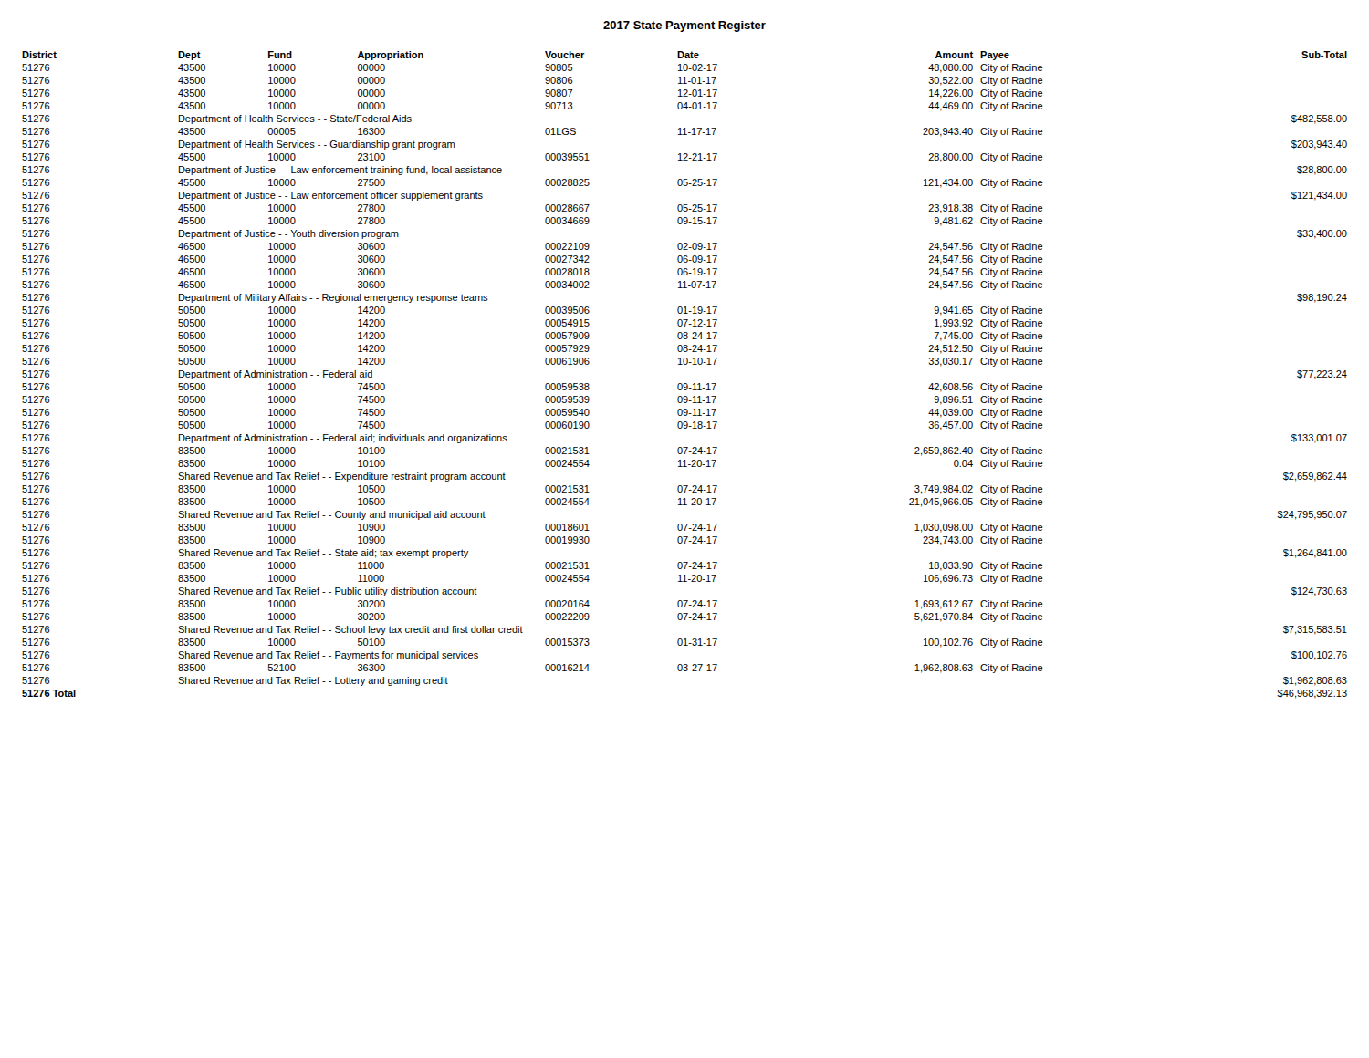2017 State Payment Register
| District | Dept | Fund | Appropriation | Voucher | Date | Amount | Payee | Sub-Total |
| --- | --- | --- | --- | --- | --- | --- | --- | --- |
| 51276 | 43500 | 10000 | 00000 | 90805 | 10-02-17 | 48,080.00 | City of Racine | |
| 51276 | 43500 | 10000 | 00000 | 90806 | 11-01-17 | 30,522.00 | City of Racine | |
| 51276 | 43500 | 10000 | 00000 | 90807 | 12-01-17 | 14,226.00 | City of Racine | |
| 51276 | 43500 | 10000 | 00000 | 90713 | 04-01-17 | 44,469.00 | City of Racine | |
| 51276 | Department of Health Services - - State/Federal Aids | $482,558.00 |
| 51276 | 43500 | 00005 | 16300 | 01LGS | 11-17-17 | 203,943.40 | City of Racine | |
| 51276 | Department of Health Services - - Guardianship grant program | $203,943.40 |
| 51276 | 45500 | 10000 | 23100 | 00039551 | 12-21-17 | 28,800.00 | City of Racine | |
| 51276 | Department of Justice - - Law enforcement training fund, local assistance | $28,800.00 |
| 51276 | 45500 | 10000 | 27500 | 00028825 | 05-25-17 | 121,434.00 | City of Racine | |
| 51276 | Department of Justice - - Law enforcement officer supplement grants | $121,434.00 |
| 51276 | 45500 | 10000 | 27800 | 00028667 | 05-25-17 | 23,918.38 | City of Racine | |
| 51276 | 45500 | 10000 | 27800 | 00034669 | 09-15-17 | 9,481.62 | City of Racine | |
| 51276 | Department of Justice - - Youth diversion program | $33,400.00 |
| 51276 | 46500 | 10000 | 30600 | 00022109 | 02-09-17 | 24,547.56 | City of Racine | |
| 51276 | 46500 | 10000 | 30600 | 00027342 | 06-09-17 | 24,547.56 | City of Racine | |
| 51276 | 46500 | 10000 | 30600 | 00028018 | 06-19-17 | 24,547.56 | City of Racine | |
| 51276 | 46500 | 10000 | 30600 | 00034002 | 11-07-17 | 24,547.56 | City of Racine | |
| 51276 | Department of Military Affairs - - Regional emergency response teams | $98,190.24 |
| 51276 | 50500 | 10000 | 14200 | 00039506 | 01-19-17 | 9,941.65 | City of Racine | |
| 51276 | 50500 | 10000 | 14200 | 00054915 | 07-12-17 | 1,993.92 | City of Racine | |
| 51276 | 50500 | 10000 | 14200 | 00057909 | 08-24-17 | 7,745.00 | City of Racine | |
| 51276 | 50500 | 10000 | 14200 | 00057929 | 08-24-17 | 24,512.50 | City of Racine | |
| 51276 | 50500 | 10000 | 14200 | 00061906 | 10-10-17 | 33,030.17 | City of Racine | |
| 51276 | Department of Administration - - Federal aid | $77,223.24 |
| 51276 | 50500 | 10000 | 74500 | 00059538 | 09-11-17 | 42,608.56 | City of Racine | |
| 51276 | 50500 | 10000 | 74500 | 00059539 | 09-11-17 | 9,896.51 | City of Racine | |
| 51276 | 50500 | 10000 | 74500 | 00059540 | 09-11-17 | 44,039.00 | City of Racine | |
| 51276 | 50500 | 10000 | 74500 | 00060190 | 09-18-17 | 36,457.00 | City of Racine | |
| 51276 | Department of Administration - - Federal aid; individuals and organizations | $133,001.07 |
| 51276 | 83500 | 10000 | 10100 | 00021531 | 07-24-17 | 2,659,862.40 | City of Racine | |
| 51276 | 83500 | 10000 | 10100 | 00024554 | 11-20-17 | 0.04 | City of Racine | |
| 51276 | Shared Revenue and Tax Relief - - Expenditure restraint program account | $2,659,862.44 |
| 51276 | 83500 | 10000 | 10500 | 00021531 | 07-24-17 | 3,749,984.02 | City of Racine | |
| 51276 | 83500 | 10000 | 10500 | 00024554 | 11-20-17 | 21,045,966.05 | City of Racine | |
| 51276 | Shared Revenue and Tax Relief - - County and municipal aid account | $24,795,950.07 |
| 51276 | 83500 | 10000 | 10900 | 00018601 | 07-24-17 | 1,030,098.00 | City of Racine | |
| 51276 | 83500 | 10000 | 10900 | 00019930 | 07-24-17 | 234,743.00 | City of Racine | |
| 51276 | Shared Revenue and Tax Relief - - State aid; tax exempt property | $1,264,841.00 |
| 51276 | 83500 | 10000 | 11000 | 00021531 | 07-24-17 | 18,033.90 | City of Racine | |
| 51276 | 83500 | 10000 | 11000 | 00024554 | 11-20-17 | 106,696.73 | City of Racine | |
| 51276 | Shared Revenue and Tax Relief - - Public utility distribution account | $124,730.63 |
| 51276 | 83500 | 10000 | 30200 | 00020164 | 07-24-17 | 1,693,612.67 | City of Racine | |
| 51276 | 83500 | 10000 | 30200 | 00022209 | 07-24-17 | 5,621,970.84 | City of Racine | |
| 51276 | Shared Revenue and Tax Relief - - School levy tax credit and first dollar credit | $7,315,583.51 |
| 51276 | 83500 | 10000 | 50100 | 00015373 | 01-31-17 | 100,102.76 | City of Racine | |
| 51276 | Shared Revenue and Tax Relief - - Payments for municipal services | $100,102.76 |
| 51276 | 83500 | 52100 | 36300 | 00016214 | 03-27-17 | 1,962,808.63 | City of Racine | |
| 51276 | Shared Revenue and Tax Relief - - Lottery and gaming credit | $1,962,808.63 |
| 51276 Total | | $46,968,392.13 |